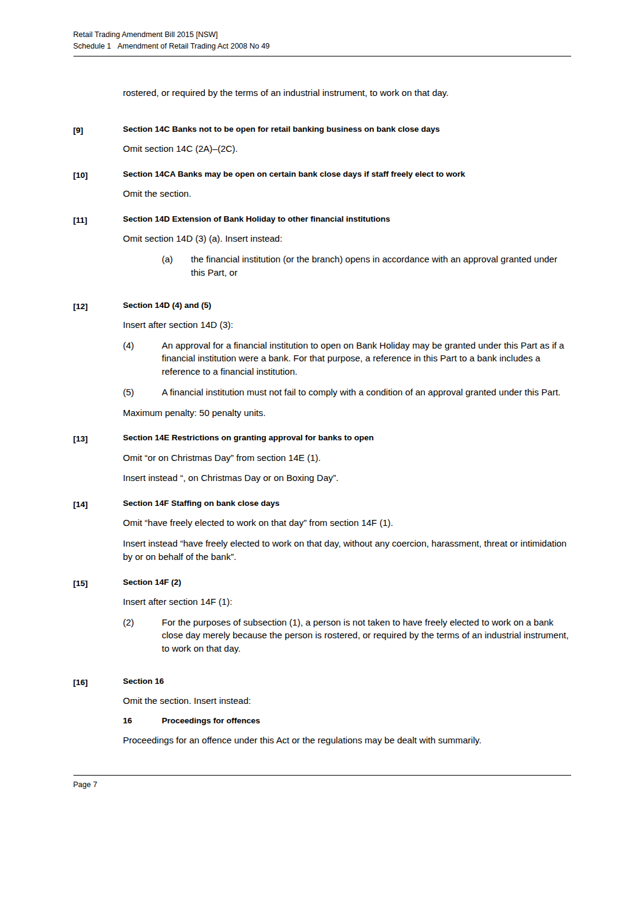Retail Trading Amendment Bill 2015 [NSW] Schedule 1 Amendment of Retail Trading Act 2008 No 49
rostered, or required by the terms of an industrial instrument, to work on that day.
[9]
Section 14C Banks not to be open for retail banking business on bank close days
Omit section 14C (2A)–(2C).
[10]
Section 14CA Banks may be open on certain bank close days if staff freely elect to work
Omit the section.
[11]
Section 14D Extension of Bank Holiday to other financial institutions
Omit section 14D (3) (a). Insert instead:
(a)
the financial institution (or the branch) opens in accordance with an approval granted under this Part, or
[12]
Section 14D (4) and (5)
Insert after section 14D (3):
(4)
An approval for a financial institution to open on Bank Holiday may be granted under this Part as if a financial institution were a bank. For that purpose, a reference in this Part to a bank includes a reference to a financial institution.
(5)
A financial institution must not fail to comply with a condition of an approval granted under this Part.
Maximum penalty: 50 penalty units.
[13]
Section 14E Restrictions on granting approval for banks to open
Omit “or on Christmas Day” from section 14E (1).
Insert instead “, on Christmas Day or on Boxing Day”.
[14]
Section 14F Staffing on bank close days
Omit “have freely elected to work on that day” from section 14F (1).
Insert instead “have freely elected to work on that day, without any coercion, harassment, threat or intimidation by or on behalf of the bank”.
[15]
Section 14F (2)
Insert after section 14F (1):
(2)
For the purposes of subsection (1), a person is not taken to have freely elected to work on a bank close day merely because the person is rostered, or required by the terms of an industrial instrument, to work on that day.
[16]
Section 16
Omit the section. Insert instead:
16
Proceedings for offences
Proceedings for an offence under this Act or the regulations may be dealt with summarily.
Page 7